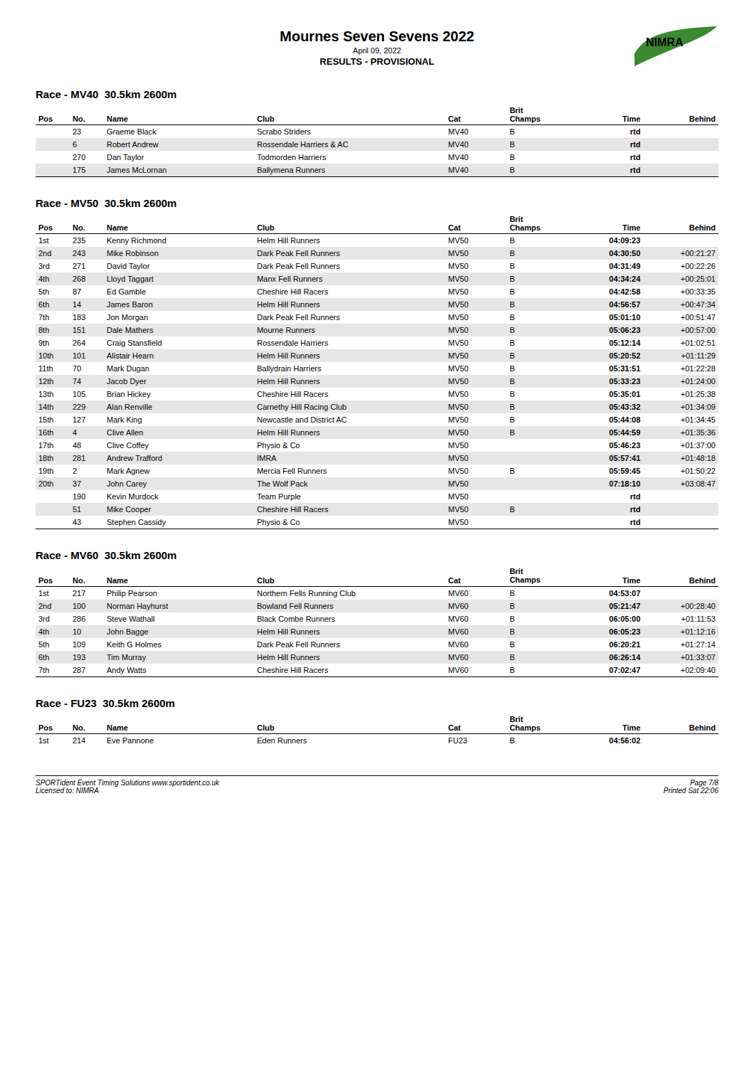Mournes Seven Sevens 2022
April 09, 2022
RESULTS - PROVISIONAL
NIMRA
Race - MV40 30.5km 2600m
| Pos | No. | Name | Club | Cat | Brit Champs | Time | Behind |
| --- | --- | --- | --- | --- | --- | --- | --- |
| | 23 | Graeme Black | Scrabo Striders | MV40 | B | rtd | |
| | 6 | Robert Andrew | Rossendale Harriers & AC | MV40 | B | rtd | |
| | 270 | Dan Taylor | Todmorden Harriers | MV40 | B | rtd | |
| | 175 | James McLornan | Ballymena Runners | MV40 | B | rtd | |
Race - MV50 30.5km 2600m
| Pos | No. | Name | Club | Cat | Brit Champs | Time | Behind |
| --- | --- | --- | --- | --- | --- | --- | --- |
| 1st | 235 | Kenny Richmond | Helm Hill Runners | MV50 | B | 04:09:23 | |
| 2nd | 243 | Mike Robinson | Dark Peak Fell Runners | MV50 | B | 04:30:50 | +00:21:27 |
| 3rd | 271 | David Taylor | Dark Peak Fell Runners | MV50 | B | 04:31:49 | +00:22:26 |
| 4th | 268 | Lloyd Taggart | Manx Fell Runners | MV50 | B | 04:34:24 | +00:25:01 |
| 5th | 87 | Ed Gamble | Cheshire Hill Racers | MV50 | B | 04:42:58 | +00:33:35 |
| 6th | 14 | James Baron | Helm Hill Runners | MV50 | B | 04:56:57 | +00:47:34 |
| 7th | 183 | Jon Morgan | Dark Peak Fell Runners | MV50 | B | 05:01:10 | +00:51:47 |
| 8th | 151 | Dale Mathers | Mourne Runners | MV50 | B | 05:06:23 | +00:57:00 |
| 9th | 264 | Craig Stansfield | Rossendale Harriers | MV50 | B | 05:12:14 | +01:02:51 |
| 10th | 101 | Alistair Hearn | Helm Hill Runners | MV50 | B | 05:20:52 | +01:11:29 |
| 11th | 70 | Mark Dugan | Ballydrain Harriers | MV50 | B | 05:31:51 | +01:22:28 |
| 12th | 74 | Jacob Dyer | Helm Hill Runners | MV50 | B | 05:33:23 | +01:24:00 |
| 13th | 105 | Brian Hickey | Cheshire Hill Racers | MV50 | B | 05:35:01 | +01:25:38 |
| 14th | 229 | Alan Renville | Carnethy Hill Racing Club | MV50 | B | 05:43:32 | +01:34:09 |
| 15th | 127 | Mark King | Newcastle and District AC | MV50 | B | 05:44:08 | +01:34:45 |
| 16th | 4 | Clive Allen | Helm Hill Runners | MV50 | B | 05:44:59 | +01:35:36 |
| 17th | 48 | Clive Coffey | Physio & Co | MV50 | | 05:46:23 | +01:37:00 |
| 18th | 281 | Andrew Trafford | IMRA | MV50 | | 05:57:41 | +01:48:18 |
| 19th | 2 | Mark Agnew | Mercia Fell Runners | MV50 | B | 05:59:45 | +01:50:22 |
| 20th | 37 | John Carey | The Wolf Pack | MV50 | | 07:18:10 | +03:08:47 |
| | 190 | Kevin Murdock | Team Purple | MV50 | | rtd | |
| | 51 | Mike Cooper | Cheshire Hill Racers | MV50 | B | rtd | |
| | 43 | Stephen Cassidy | Physio & Co | MV50 | | rtd | |
Race - MV60 30.5km 2600m
| Pos | No. | Name | Club | Cat | Brit Champs | Time | Behind |
| --- | --- | --- | --- | --- | --- | --- | --- |
| 1st | 217 | Philip Pearson | Northern Fells Running Club | MV60 | B | 04:53:07 | |
| 2nd | 100 | Norman Hayhurst | Bowland Fell Runners | MV60 | B | 05:21:47 | +00:28:40 |
| 3rd | 286 | Steve Wathall | Black Combe Runners | MV60 | B | 06:05:00 | +01:11:53 |
| 4th | 10 | John Bagge | Helm Hill Runners | MV60 | B | 06:05:23 | +01:12:16 |
| 5th | 109 | Keith G Holmes | Dark Peak Fell Runners | MV60 | B | 06:20:21 | +01:27:14 |
| 6th | 193 | Tim Murray | Helm Hill Runners | MV60 | B | 06:26:14 | +01:33:07 |
| 7th | 287 | Andy Watts | Cheshire Hill Racers | MV60 | B | 07:02:47 | +02:09:40 |
Race - FU23 30.5km 2600m
| Pos | No. | Name | Club | Cat | Brit Champs | Time | Behind |
| --- | --- | --- | --- | --- | --- | --- | --- |
| 1st | 214 | Eve Pannone | Eden Runners | FU23 | B | 04:56:02 | |
SPORTident Event Timing Solutions www.sportident.co.uk
Licensed to: NIMRA
Page 7/8
Printed Sat 22:06